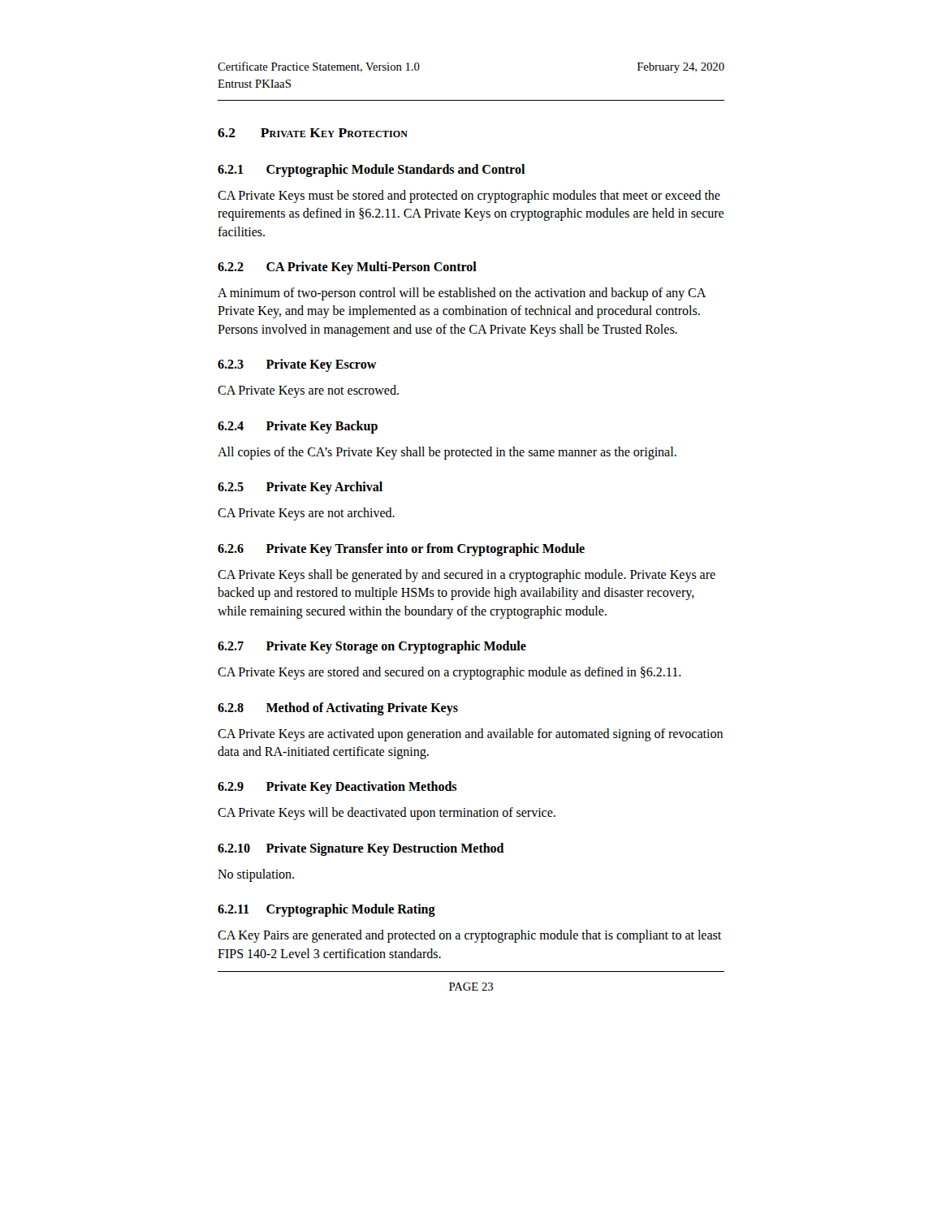Certificate Practice Statement, Version 1.0
Entrust PKIaaS
February 24, 2020
6.2 Private Key Protection
6.2.1 Cryptographic Module Standards and Control
CA Private Keys must be stored and protected on cryptographic modules that meet or exceed the requirements as defined in §6.2.11. CA Private Keys on cryptographic modules are held in secure facilities.
6.2.2 CA Private Key Multi-Person Control
A minimum of two-person control will be established on the activation and backup of any CA Private Key, and may be implemented as a combination of technical and procedural controls. Persons involved in management and use of the CA Private Keys shall be Trusted Roles.
6.2.3 Private Key Escrow
CA Private Keys are not escrowed.
6.2.4 Private Key Backup
All copies of the CA’s Private Key shall be protected in the same manner as the original.
6.2.5 Private Key Archival
CA Private Keys are not archived.
6.2.6 Private Key Transfer into or from Cryptographic Module
CA Private Keys shall be generated by and secured in a cryptographic module. Private Keys are backed up and restored to multiple HSMs to provide high availability and disaster recovery, while remaining secured within the boundary of the cryptographic module.
6.2.7 Private Key Storage on Cryptographic Module
CA Private Keys are stored and secured on a cryptographic module as defined in §6.2.11.
6.2.8 Method of Activating Private Keys
CA Private Keys are activated upon generation and available for automated signing of revocation data and RA-initiated certificate signing.
6.2.9 Private Key Deactivation Methods
CA Private Keys will be deactivated upon termination of service.
6.2.10 Private Signature Key Destruction Method
No stipulation.
6.2.11 Cryptographic Module Rating
CA Key Pairs are generated and protected on a cryptographic module that is compliant to at least FIPS 140-2 Level 3 certification standards.
PAGE 23